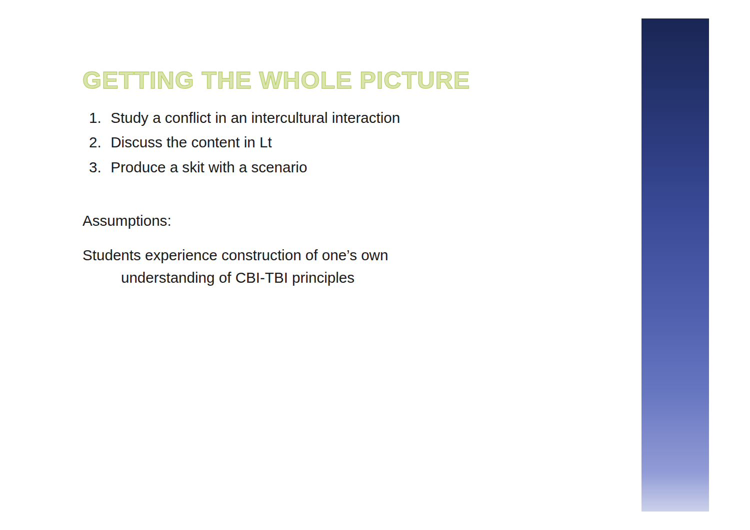Getting the Whole Picture
Study a conflict in an intercultural interaction
Discuss the content in Lt
Produce a skit with a scenario
Assumptions:
Students experience construction of one’s own understanding of CBI-TBI principles